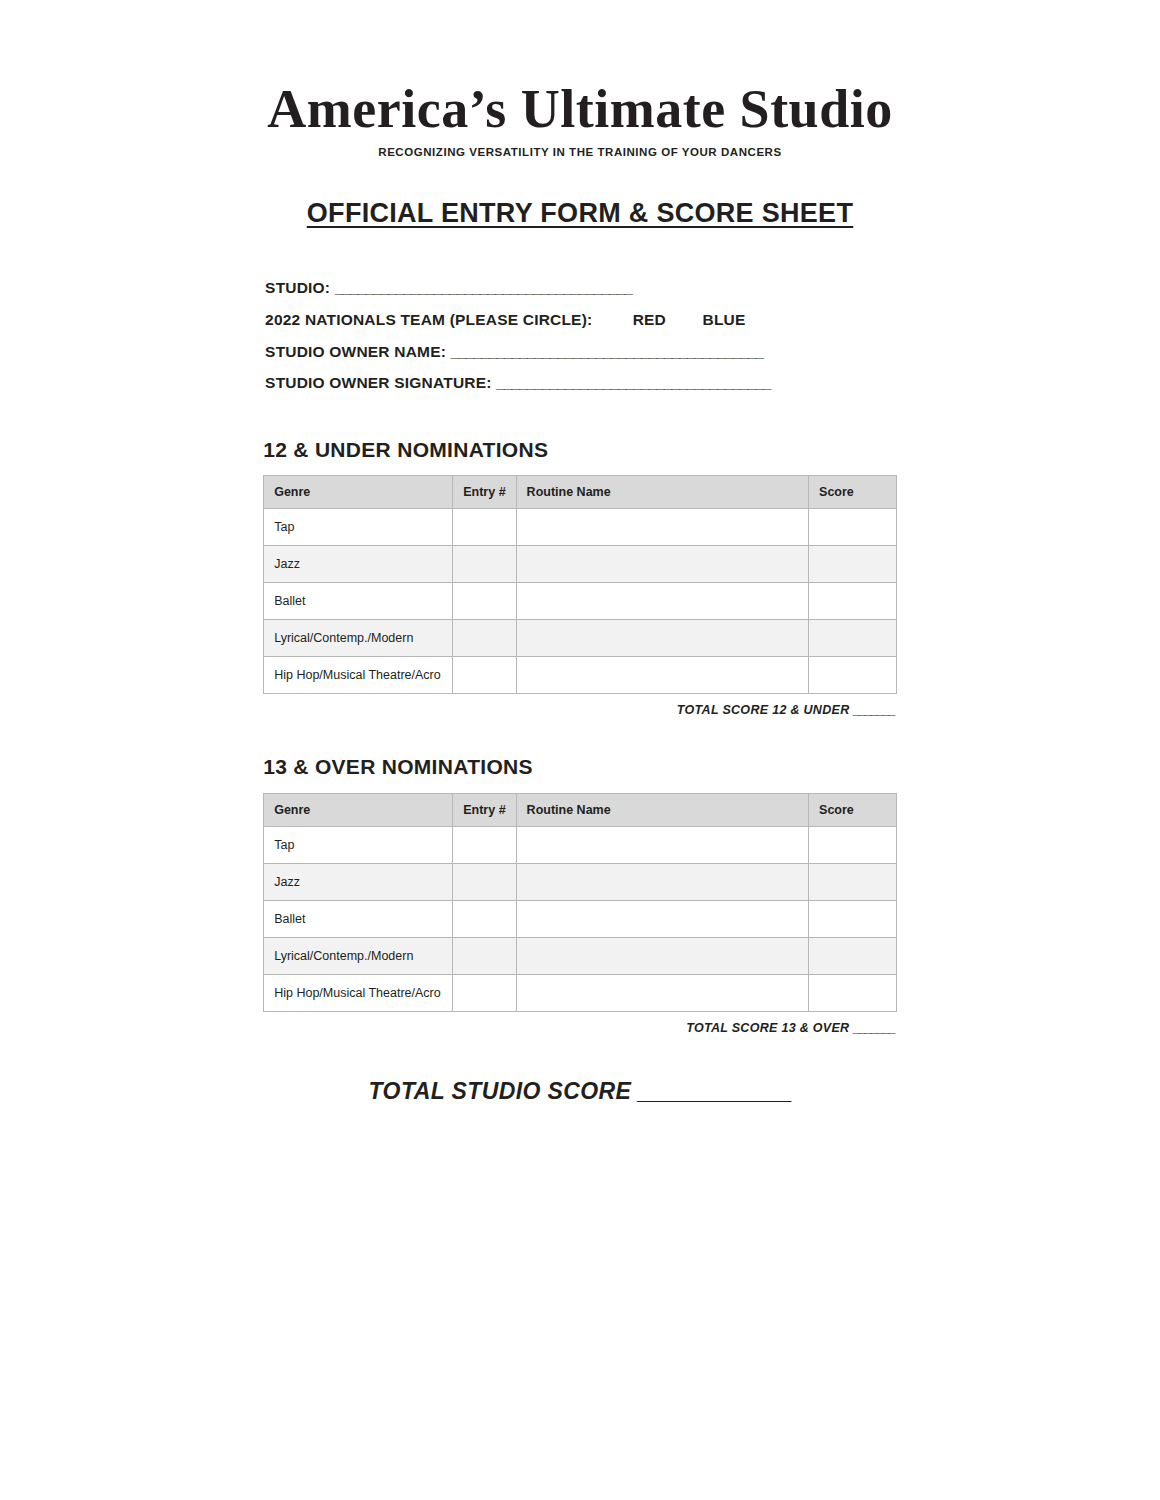America’s Ultimate Studio
Recognizing Versatility in the Training of Your Dancers
Official Entry Form & Score Sheet
Studio: _______________________________________
2022 Nationals Team (Please Circle):Red Blue
Studio Owner Name: _________________________________________
Studio Owner Signature: ____________________________________
12 & Under Nominations
| Genre | Entry # | Routine Name | Score |
| --- | --- | --- | --- |
| Tap | | | |
| Jazz | | | |
| Ballet | | | |
| Lyrical/Contemp./Modern | | | |
| Hip Hop/Musical Theatre/Acro | | | |
Total Score 12 & Under _______
13 & Over Nominations
| Genre | Entry # | Routine Name | Score |
| --- | --- | --- | --- |
| Tap | | | |
| Jazz | | | |
| Ballet | | | |
| Lyrical/Contemp./Modern | | | |
| Hip Hop/Musical Theatre/Acro | | | |
Total Score 13 & Over _______
Total Studio Score _____________